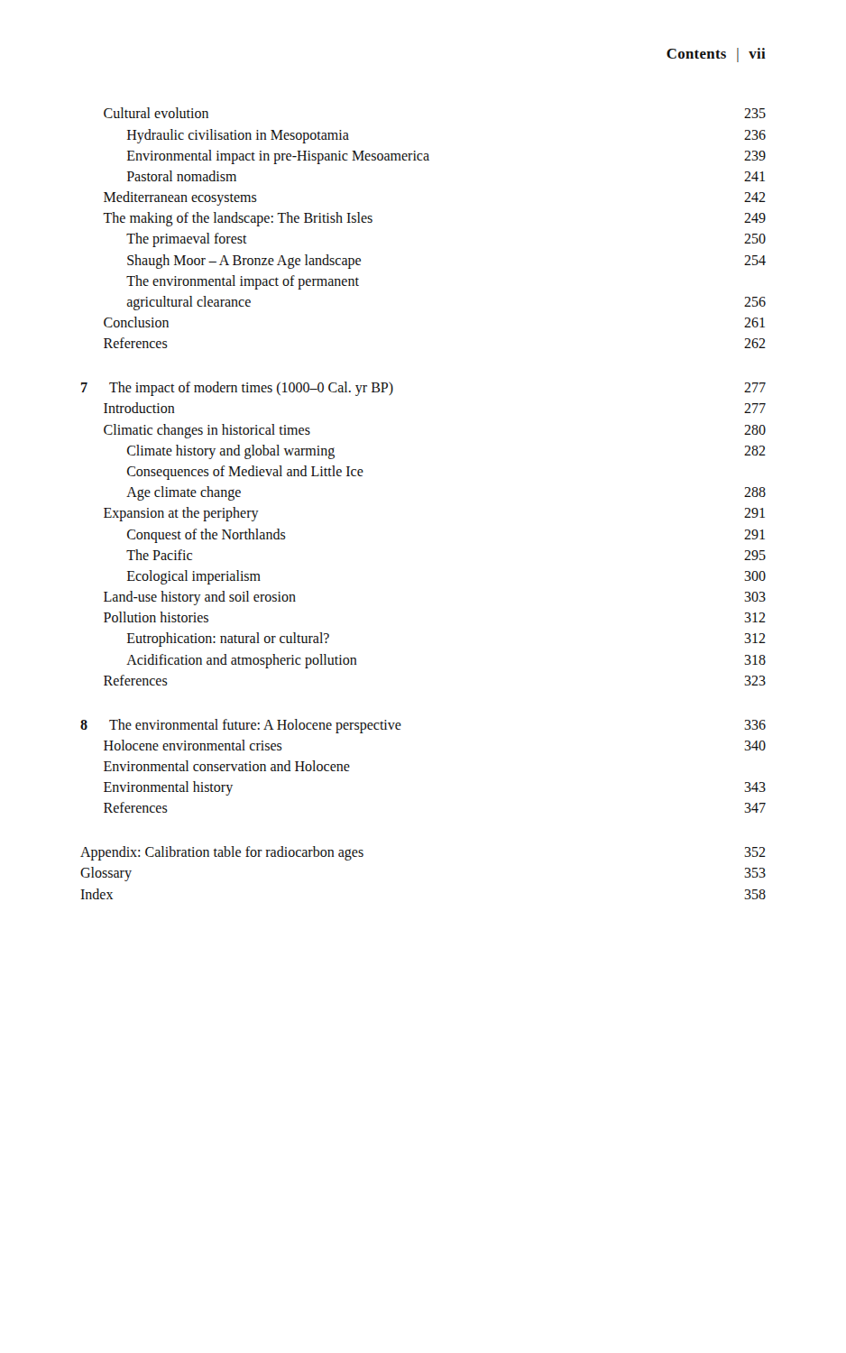Contents | vii
Cultural evolution 235
Hydraulic civilisation in Mesopotamia 236
Environmental impact in pre-Hispanic Mesoamerica 239
Pastoral nomadism 241
Mediterranean ecosystems 242
The making of the landscape: The British Isles 249
The primaeval forest 250
Shaugh Moor – A Bronze Age landscape 254
The environmental impact of permanent
agricultural clearance 256
Conclusion 261
References 262
7 The impact of modern times (1000–0 Cal. yr BP) 277
Introduction 277
Climatic changes in historical times 280
Climate history and global warming 282
Consequences of Medieval and Little Ice
Age climate change 288
Expansion at the periphery 291
Conquest of the Northlands 291
The Pacific 295
Ecological imperialism 300
Land-use history and soil erosion 303
Pollution histories 312
Eutrophication: natural or cultural?312
Acidification and atmospheric pollution 318
References 323
8 The environmental future: A Holocene perspective 336
Holocene environmental crises 340
Environmental conservation and Holocene
Environmental history 343
References 347
Appendix: Calibration table for radiocarbon ages 352
Glossary 353
Index 358